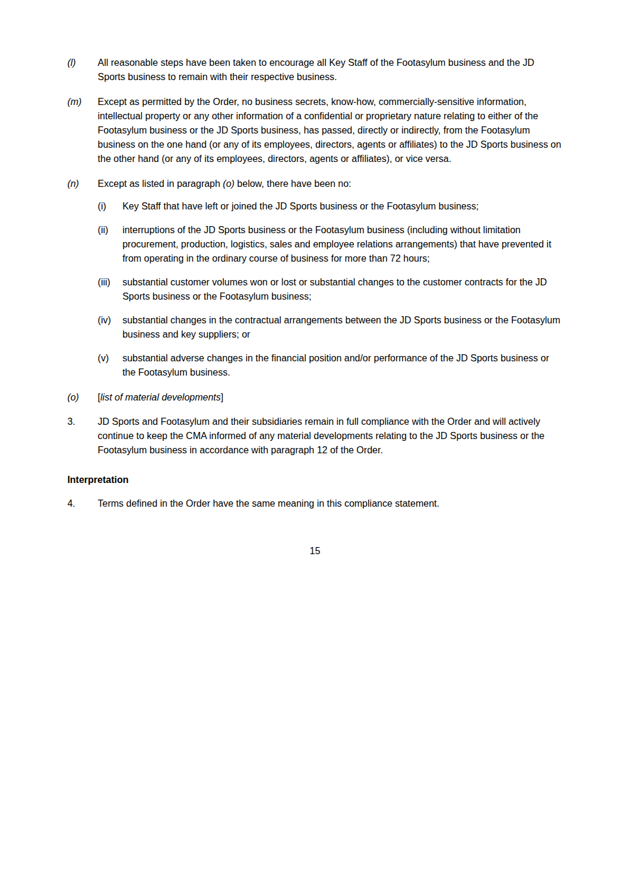(l) All reasonable steps have been taken to encourage all Key Staff of the Footasylum business and the JD Sports business to remain with their respective business.
(m) Except as permitted by the Order, no business secrets, know-how, commercially-sensitive information, intellectual property or any other information of a confidential or proprietary nature relating to either of the Footasylum business or the JD Sports business, has passed, directly or indirectly, from the Footasylum business on the one hand (or any of its employees, directors, agents or affiliates) to the JD Sports business on the other hand (or any of its employees, directors, agents or affiliates), or vice versa.
(n) Except as listed in paragraph (o) below, there have been no:
(i) Key Staff that have left or joined the JD Sports business or the Footasylum business;
(ii) interruptions of the JD Sports business or the Footasylum business (including without limitation procurement, production, logistics, sales and employee relations arrangements) that have prevented it from operating in the ordinary course of business for more than 72 hours;
(iii) substantial customer volumes won or lost or substantial changes to the customer contracts for the JD Sports business or the Footasylum business;
(iv) substantial changes in the contractual arrangements between the JD Sports business or the Footasylum business and key suppliers; or
(v) substantial adverse changes in the financial position and/or performance of the JD Sports business or the Footasylum business.
(o) [list of material developments]
3. JD Sports and Footasylum and their subsidiaries remain in full compliance with the Order and will actively continue to keep the CMA informed of any material developments relating to the JD Sports business or the Footasylum business in accordance with paragraph 12 of the Order.
Interpretation
4. Terms defined in the Order have the same meaning in this compliance statement.
15